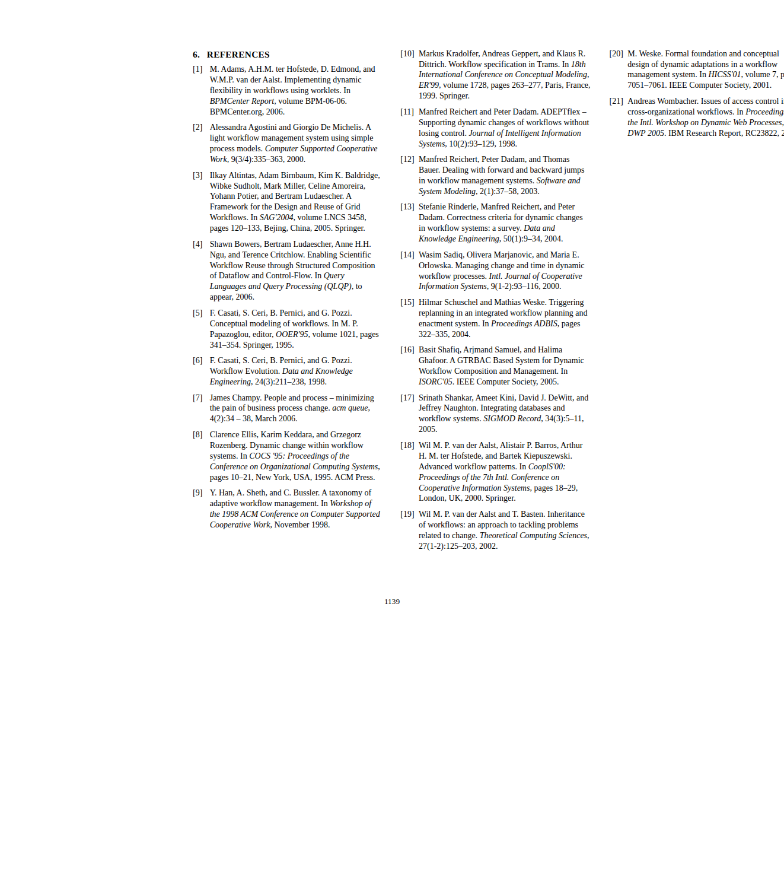6. REFERENCES
[1] M. Adams, A.H.M. ter Hofstede, D. Edmond, and W.M.P. van der Aalst. Implementing dynamic flexibility in workflows using worklets. In BPMCenter Report, volume BPM-06-06. BPMCenter.org, 2006.
[2] Alessandra Agostini and Giorgio De Michelis. A light workflow management system using simple process models. Computer Supported Cooperative Work, 9(3/4):335–363, 2000.
[3] Ilkay Altintas, Adam Birnbaum, Kim K. Baldridge, Wibke Sudholt, Mark Miller, Celine Amoreira, Yohann Potier, and Bertram Ludaescher. A Framework for the Design and Reuse of Grid Workflows. In SAG'2004, volume LNCS 3458, pages 120–133, Bejing, China, 2005. Springer.
[4] Shawn Bowers, Bertram Ludaescher, Anne H.H. Ngu, and Terence Critchlow. Enabling Scientific Workflow Reuse through Structured Composition of Dataflow and Control-Flow. In Query Languages and Query Processing (QLQP), to appear, 2006.
[5] F. Casati, S. Ceri, B. Pernici, and G. Pozzi. Conceptual modeling of workflows. In M. P. Papazoglou, editor, OOER'95, volume 1021, pages 341–354. Springer, 1995.
[6] F. Casati, S. Ceri, B. Pernici, and G. Pozzi. Workflow Evolution. Data and Knowledge Engineering, 24(3):211–238, 1998.
[7] James Champy. People and process – minimizing the pain of business process change. acm queue, 4(2):34 – 38, March 2006.
[8] Clarence Ellis, Karim Keddara, and Grzegorz Rozenberg. Dynamic change within workflow systems. In COCS '95: Proceedings of the Conference on Organizational Computing Systems, pages 10–21, New York, USA, 1995. ACM Press.
[9] Y. Han, A. Sheth, and C. Bussler. A taxonomy of adaptive workflow management. In Workshop of the 1998 ACM Conference on Computer Supported Cooperative Work, November 1998.
[10] Markus Kradolfer, Andreas Geppert, and Klaus R. Dittrich. Workflow specification in Trams. In 18th International Conference on Conceptual Modeling, ER'99, volume 1728, pages 263–277, Paris, France, 1999. Springer.
[11] Manfred Reichert and Peter Dadam. ADEPTflex – Supporting dynamic changes of workflows without losing control. Journal of Intelligent Information Systems, 10(2):93–129, 1998.
[12] Manfred Reichert, Peter Dadam, and Thomas Bauer. Dealing with forward and backward jumps in workflow management systems. Software and System Modeling, 2(1):37–58, 2003.
[13] Stefanie Rinderle, Manfred Reichert, and Peter Dadam. Correctness criteria for dynamic changes in workflow systems: a survey. Data and Knowledge Engineering, 50(1):9–34, 2004.
[14] Wasim Sadiq, Olivera Marjanovic, and Maria E. Orlowska. Managing change and time in dynamic workflow processes. Intl. Journal of Cooperative Information Systems, 9(1-2):93–116, 2000.
[15] Hilmar Schuschel and Mathias Weske. Triggering replanning in an integrated workflow planning and enactment system. In Proceedings ADBIS, pages 322–335, 2004.
[16] Basit Shafiq, Arjmand Samuel, and Halima Ghafoor. A GTRBAC Based System for Dynamic Workflow Composition and Management. In ISORC'05. IEEE Computer Society, 2005.
[17] Srinath Shankar, Ameet Kini, David J. DeWitt, and Jeffrey Naughton. Integrating databases and workflow systems. SIGMOD Record, 34(3):5–11, 2005.
[18] Wil M. P. van der Aalst, Alistair P. Barros, Arthur H. M. ter Hofstede, and Bartek Kiepuszewski. Advanced workflow patterns. In CooplS'00: Proceedings of the 7th Intl. Conference on Cooperative Information Systems, pages 18–29, London, UK, 2000. Springer.
[19] Wil M. P. van der Aalst and T. Basten. Inheritance of workflows: an approach to tackling problems related to change. Theoretical Computing Sciences, 27(1-2):125–203, 2002.
[20] M. Weske. Formal foundation and conceptual design of dynamic adaptations in a workflow management system. In HICSS'01, volume 7, pages 7051–7061. IEEE Computer Society, 2001.
[21] Andreas Wombacher. Issues of access control in cross-organizational workflows. In Proceedings of the Intl. Workshop on Dynamic Web Processes, DWP 2005. IBM Research Report, RC23822, 2005.
1139